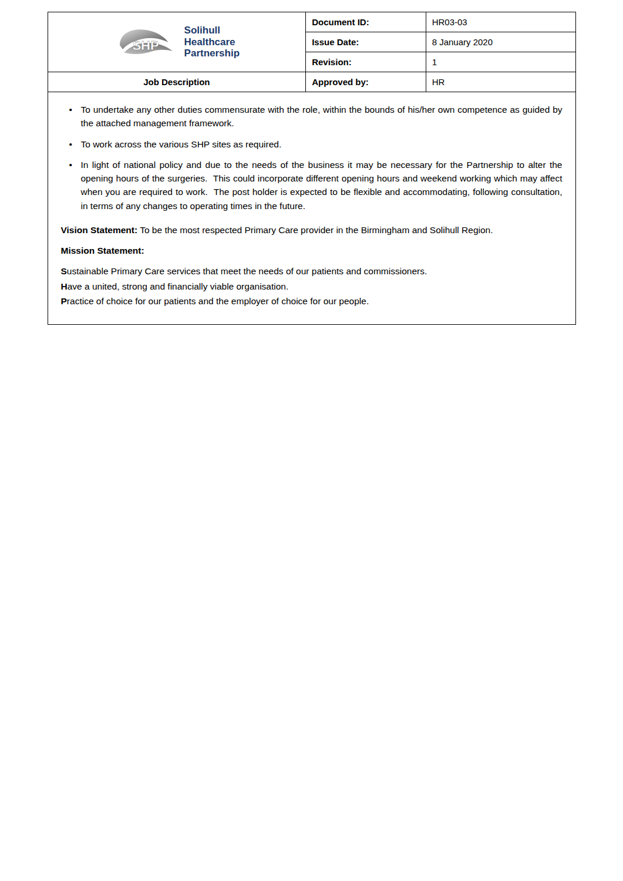| SHP Solihull Healthcare Partnership | Document ID: | HR03-03 |
| Issue Date: | 8 January 2020 |
| Revision: | 1 |
| Job Description | Approved by: | HR |
To undertake any other duties commensurate with the role, within the bounds of his/her own competence as guided by the attached management framework.
To work across the various SHP sites as required.
In light of national policy and due to the needs of the business it may be necessary for the Partnership to alter the opening hours of the surgeries. This could incorporate different opening hours and weekend working which may affect when you are required to work. The post holder is expected to be flexible and accommodating, following consultation, in terms of any changes to operating times in the future.
Vision Statement: To be the most respected Primary Care provider in the Birmingham and Solihull Region.
Mission Statement:
Sustainable Primary Care services that meet the needs of our patients and commissioners.
Have a united, strong and financially viable organisation.
Practice of choice for our patients and the employer of choice for our people.